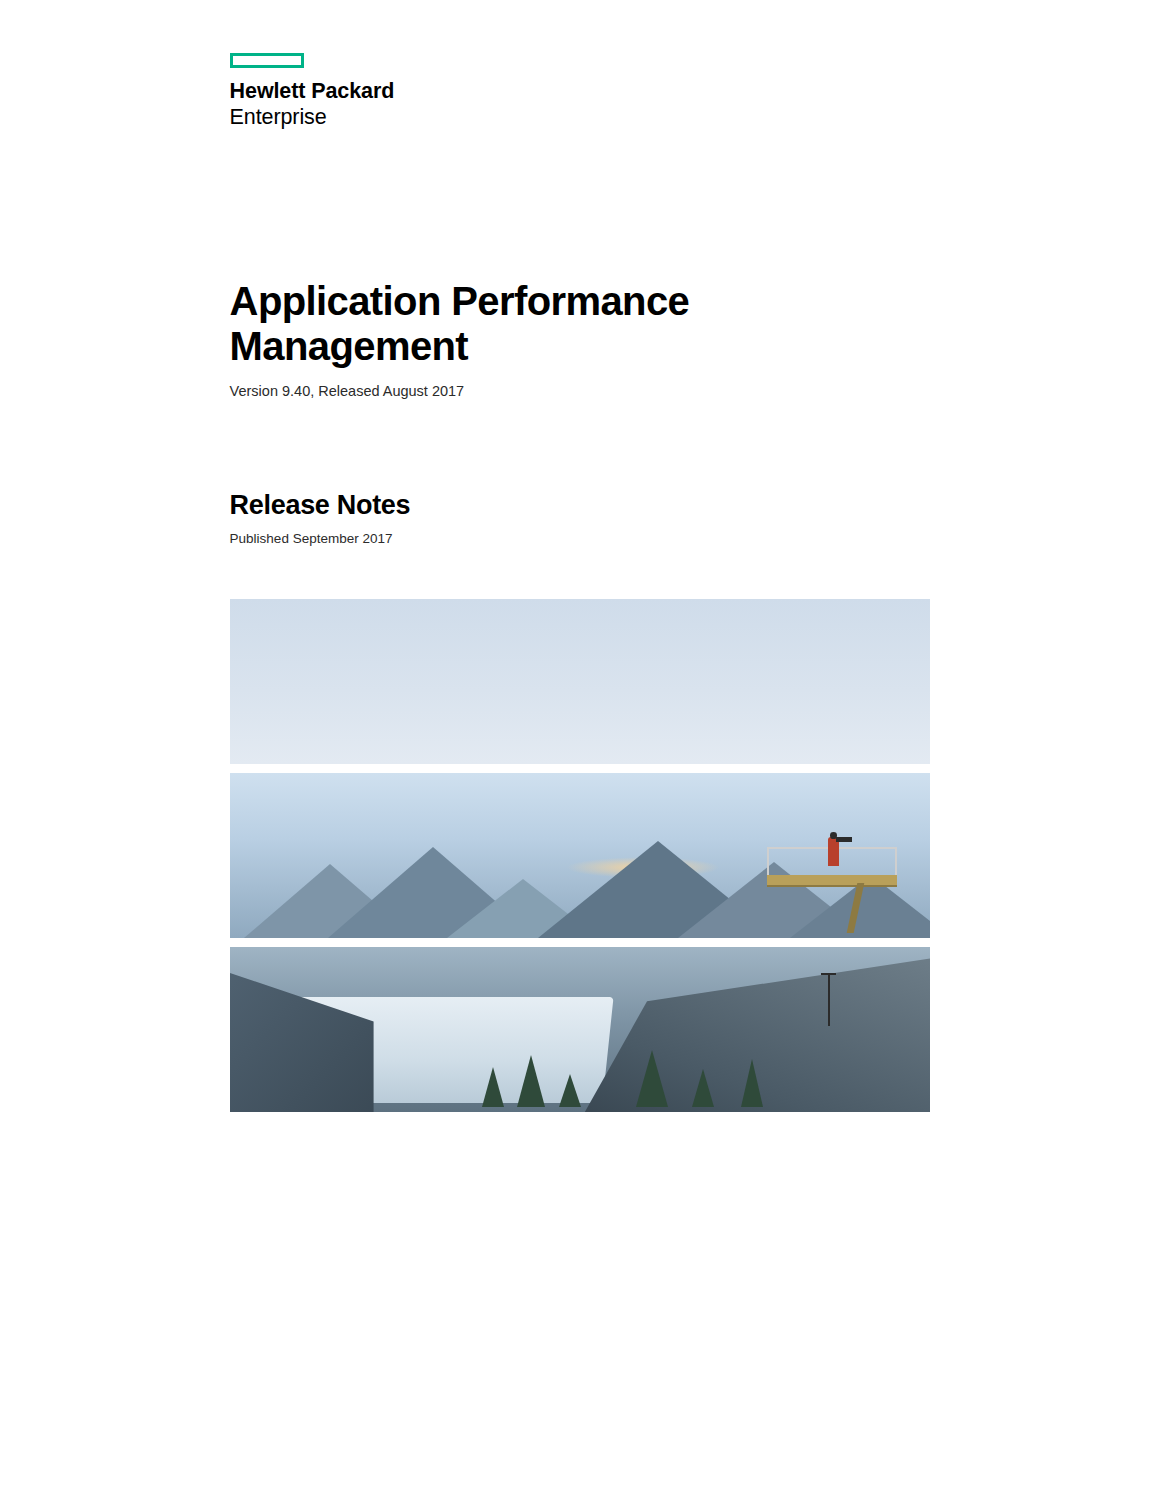Hewlett Packard
Enterprise
Application Performance
Management
Version 9.40, Released August 2017
Release Notes
Published September 2017